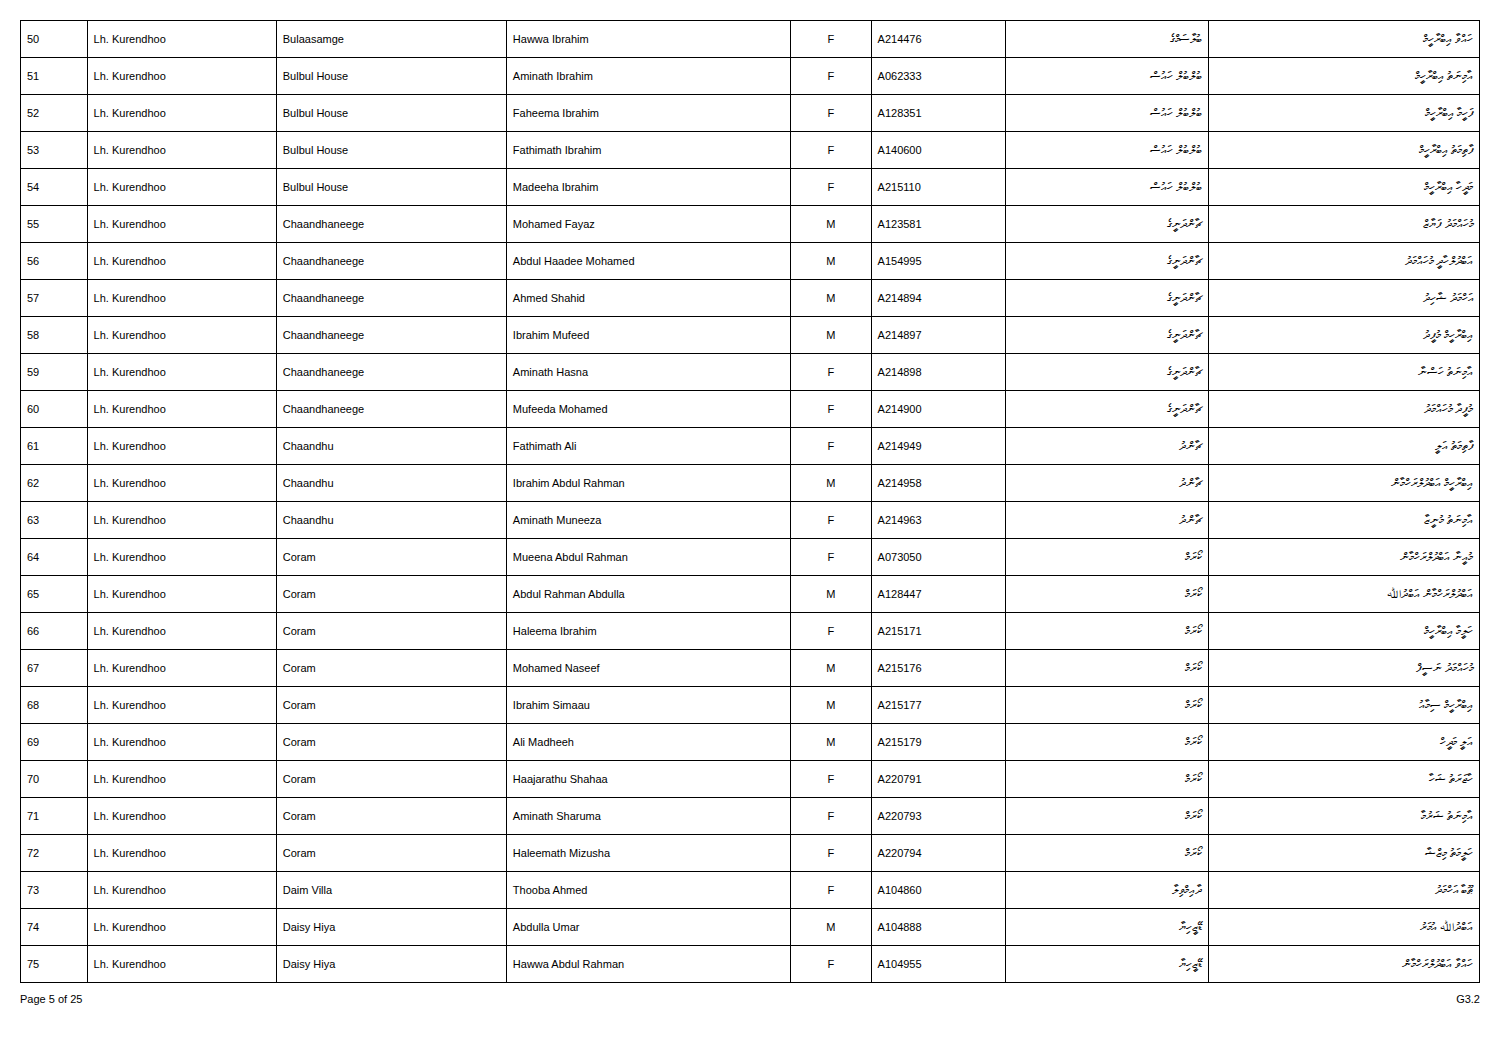| 50 | Lh. Kurendhoo | Bulaasamge | Hawwa Ibrahim | F | A214476 | ބުލާސަމްގެ | ހައްވާ އިބްރާހީމް |
| 51 | Lh. Kurendhoo | Bulbul House | Aminath Ibrahim | F | A062333 | ބުލްބުލް ހައުސް | އާމިނަތު އިބްރާހީމް |
| 52 | Lh. Kurendhoo | Bulbul House | Faheema Ibrahim | F | A128351 | ބުލްބުލް ހައުސް | ފަހީމާ އިބްރާހީމް |
| 53 | Lh. Kurendhoo | Bulbul House | Fathimath Ibrahim | F | A140600 | ބުލްބުލް ހައުސް | ފާތިމަތު އިބްރާހީމް |
| 54 | Lh. Kurendhoo | Bulbul House | Madeeha Ibrahim | F | A215110 | ބުލްބުލް ހައުސް | މަދީހާ އިބްރާހީމް |
| 55 | Lh. Kurendhoo | Chaandhaneege | Mohamed Fayaz | M | A123581 | ޗާންދަނީގެ | މުހައްމަދު ފަޔާޒް |
| 56 | Lh. Kurendhoo | Chaandhaneege | Abdul Haadee Mohamed | M | A154995 | ޗާންދަނީގެ | އަބްދުލްހާދީ މުހައްމަދު |
| 57 | Lh. Kurendhoo | Chaandhaneege | Ahmed Shahid | M | A214894 | ޗާންދަނީގެ | އަހްމަދު ޝާހިދު |
| 58 | Lh. Kurendhoo | Chaandhaneege | Ibrahim Mufeed | M | A214897 | ޗާންދަނީގެ | އިބްރާހީމް މުފީދު |
| 59 | Lh. Kurendhoo | Chaandhaneege | Aminath Hasna | F | A214898 | ޗާންދަނީގެ | އާމިނަތު ހަސްނާ |
| 60 | Lh. Kurendhoo | Chaandhaneege | Mufeeda Mohamed | F | A214900 | ޗާންދަނީގެ | މުފީދާ މުހައްމަދު |
| 61 | Lh. Kurendhoo | Chaandhu | Fathimath Ali | F | A214949 | ޗާންދު | ފާތިމަތު އަލީ |
| 62 | Lh. Kurendhoo | Chaandhu | Ibrahim Abdul Rahman | M | A214958 | ޗާންދު | އިބްރާހީމް އަބްދުލްރަހްމާން |
| 63 | Lh. Kurendhoo | Chaandhu | Aminath Muneeza | F | A214963 | ޗާންދު | އާމިނަތު މުނީޒާ |
| 64 | Lh. Kurendhoo | Coram | Mueena Abdul Rahman | F | A073050 | ކޯރަމް | މުއީނާ އަބްދުލްރަހްމާން |
| 65 | Lh. Kurendhoo | Coram | Abdul Rahman Abdulla | M | A128447 | ކޯރަމް | އަބްދުލްރަހްމާން އަބްދުﷲ |
| 66 | Lh. Kurendhoo | Coram | Haleema Ibrahim | F | A215171 | ކޯރަމް | ހަލީމާ އިބްރާހީމް |
| 67 | Lh. Kurendhoo | Coram | Mohamed Naseef | M | A215176 | ކޯރަމް | މުހައްމަދު ނަސީފް |
| 68 | Lh. Kurendhoo | Coram | Ibrahim Simaau | M | A215177 | ކޯރަމް | އިބްރާހީމް ސިމާއު |
| 69 | Lh. Kurendhoo | Coram | Ali Madheeh | M | A215179 | ކޯރަމް | އަލީ މަދީހް |
| 70 | Lh. Kurendhoo | Coram | Haajarathu Shahaa | F | A220791 | ކޯރަމް | ހާޖަރަތު ޝަހާ |
| 71 | Lh. Kurendhoo | Coram | Aminath Sharuma | F | A220793 | ކޯރަމް | އާމިނަތު ޝަރުމާ |
| 72 | Lh. Kurendhoo | Coram | Haleemath Mizusha | F | A220794 | ކޯރަމް | ހަލީމަތު މިޒްޝާ |
| 73 | Lh. Kurendhoo | Daim Villa | Thooba Ahmed | F | A104860 | ދާއިމްވިލާ | ޠޫބާ އަހްމަދު |
| 74 | Lh. Kurendhoo | Daisy Hiya | Abdulla Umar | M | A104888 | ޑޭޒީހިޔާ | އަބްދުﷲ އުމަރު |
| 75 | Lh. Kurendhoo | Daisy Hiya | Hawwa Abdul Rahman | F | A104955 | ޑޭޒީހިޔާ | ހައްވާ އަބްދުލްރަހްމާން |
Page 5 of 25 G3.2